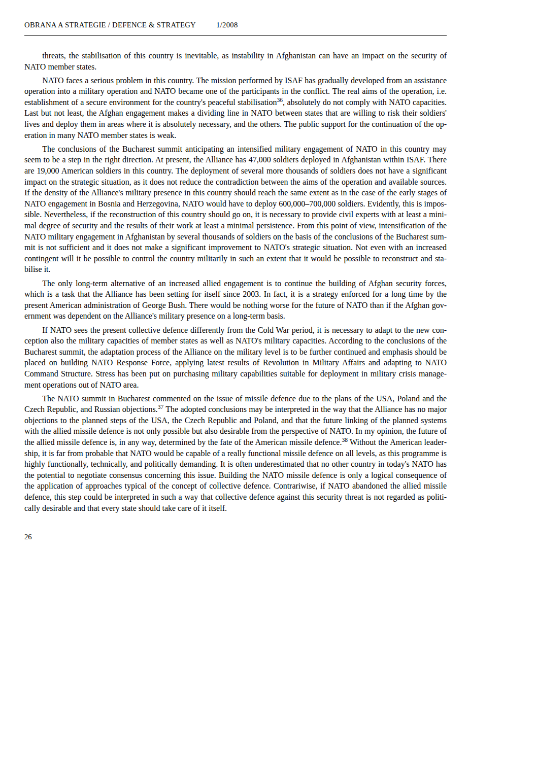OBRANA A STRATEGIE / DEFENCE & STRATEGY 1/2008
threats, the stabilisation of this country is inevitable, as instability in Afghanistan can have an impact on the security of NATO member states.
NATO faces a serious problem in this country. The mission performed by ISAF has gradually developed from an assistance operation into a military operation and NATO became one of the participants in the conflict. The real aims of the operation, i.e. establishment of a secure environment for the country's peaceful stabilisation36, absolutely do not comply with NATO capacities. Last but not least, the Afghan engagement makes a dividing line in NATO between states that are willing to risk their soldiers' lives and deploy them in areas where it is absolutely necessary, and the others. The public support for the continuation of the operation in many NATO member states is weak.
The conclusions of the Bucharest summit anticipating an intensified military engagement of NATO in this country may seem to be a step in the right direction. At present, the Alliance has 47,000 soldiers deployed in Afghanistan within ISAF. There are 19,000 American soldiers in this country. The deployment of several more thousands of soldiers does not have a significant impact on the strategic situation, as it does not reduce the contradiction between the aims of the operation and available sources. If the density of the Alliance's military presence in this country should reach the same extent as in the case of the early stages of NATO engagement in Bosnia and Herzegovina, NATO would have to deploy 600,000–700,000 soldiers. Evidently, this is impossible. Nevertheless, if the reconstruction of this country should go on, it is necessary to provide civil experts with at least a minimal degree of security and the results of their work at least a minimal persistence. From this point of view, intensification of the NATO military engagement in Afghanistan by several thousands of soldiers on the basis of the conclusions of the Bucharest summit is not sufficient and it does not make a significant improvement to NATO's strategic situation. Not even with an increased contingent will it be possible to control the country militarily in such an extent that it would be possible to reconstruct and stabilise it.
The only long-term alternative of an increased allied engagement is to continue the building of Afghan security forces, which is a task that the Alliance has been setting for itself since 2003. In fact, it is a strategy enforced for a long time by the present American administration of George Bush. There would be nothing worse for the future of NATO than if the Afghan government was dependent on the Alliance's military presence on a long-term basis.
If NATO sees the present collective defence differently from the Cold War period, it is necessary to adapt to the new conception also the military capacities of member states as well as NATO's military capacities. According to the conclusions of the Bucharest summit, the adaptation process of the Alliance on the military level is to be further continued and emphasis should be placed on building NATO Response Force, applying latest results of Revolution in Military Affairs and adapting to NATO Command Structure. Stress has been put on purchasing military capabilities suitable for deployment in military crisis management operations out of NATO area.
The NATO summit in Bucharest commented on the issue of missile defence due to the plans of the USA, Poland and the Czech Republic, and Russian objections.37 The adopted conclusions may be interpreted in the way that the Alliance has no major objections to the planned steps of the USA, the Czech Republic and Poland, and that the future linking of the planned systems with the allied missile defence is not only possible but also desirable from the perspective of NATO. In my opinion, the future of the allied missile defence is, in any way, determined by the fate of the American missile defence.38 Without the American leadership, it is far from probable that NATO would be capable of a really functional missile defence on all levels, as this programme is highly functionally, technically, and politically demanding. It is often underestimated that no other country in today's NATO has the potential to negotiate consensus concerning this issue. Building the NATO missile defence is only a logical consequence of the application of approaches typical of the concept of collective defence. Contrariwise, if NATO abandoned the allied missile defence, this step could be interpreted in such a way that collective defence against this security threat is not regarded as politically desirable and that every state should take care of it itself.
26